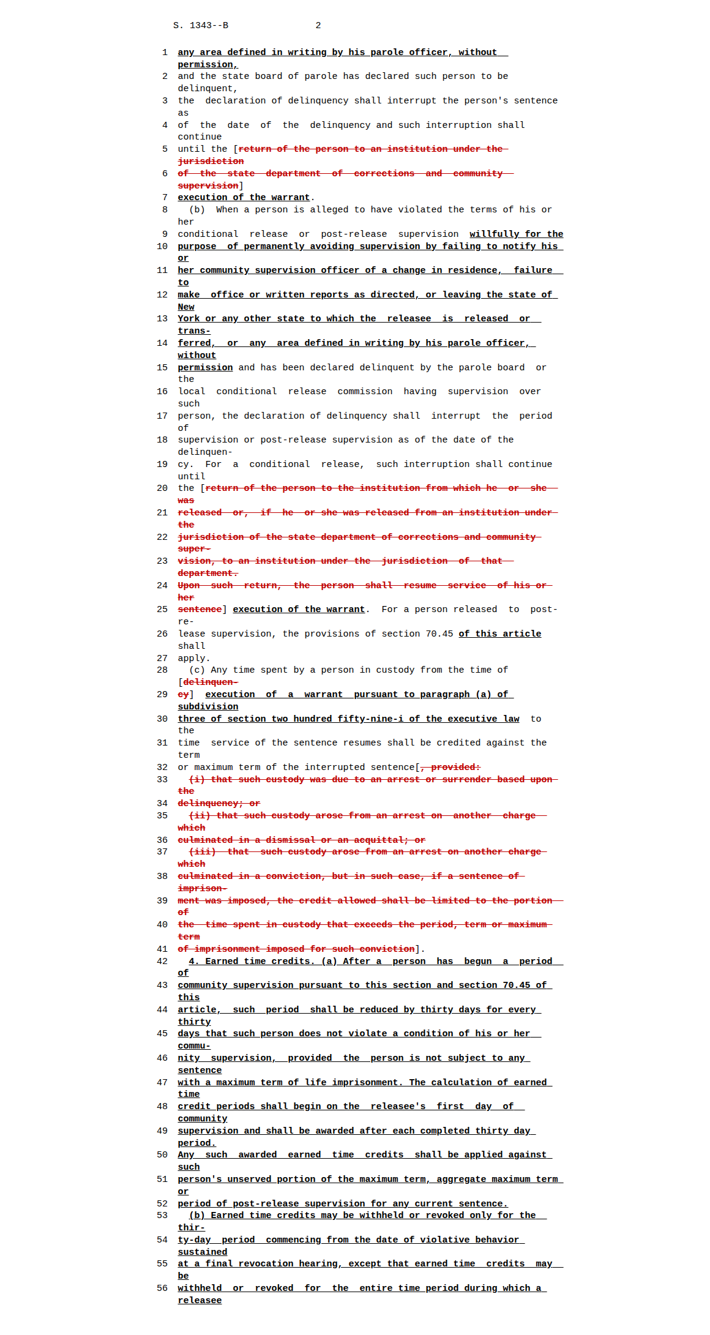S. 1343--B 2
any area defined in writing by his parole officer, without permission,
and the state board of parole has declared such person to be delinquent,
the declaration of delinquency shall interrupt the person's sentence as
of the date of the delinquency and such interruption shall continue
until the [return of the person to an institution under the jurisdiction
of the state department of corrections and community supervision]
execution of the warrant.
(b) When a person is alleged to have violated the terms of his or her
conditional release or post-release supervision willfully for the
purpose of permanently avoiding supervision by failing to notify his or
her community supervision officer of a change in residence, failure to
make office or written reports as directed, or leaving the state of New
York or any other state to which the releasee is released or trans-
ferred, or any area defined in writing by his parole officer, without
permission and has been declared delinquent by the parole board or the
local conditional release commission having supervision over such
person, the declaration of delinquency shall interrupt the period of
supervision or post-release supervision as of the date of the delinquen-
cy. For a conditional release, such interruption shall continue until
the [return of the person to the institution from which he or she was
released or, if he or she was released from an institution under the
jurisdiction of the state department of corrections and community super-
vision, to an institution under the jurisdiction of that department.
Upon such return, the person shall resume service of his or her
sentence] execution of the warrant. For a person released to post-re-
lease supervision, the provisions of section 70.45 of this article shall
apply.
(c) Any time spent by a person in custody from the time of [delinquen-
cy] execution of a warrant pursuant to paragraph (a) of subdivision
three of section two hundred fifty-nine-i of the executive law to the
time service of the sentence resumes shall be credited against the term
or maximum term of the interrupted sentence[, provided:
(i) that such custody was due to an arrest or surrender based upon the
delinquency; or
(ii) that such custody arose from an arrest on another charge which
culminated in a dismissal or an acquittal; or
(iii) that such custody arose from an arrest on another charge which
culminated in a conviction, but in such case, if a sentence of imprison-
ment was imposed, the credit allowed shall be limited to the portion of
the time spent in custody that exceeds the period, term or maximum term
of imprisonment imposed for such conviction].
4. Earned time credits. (a) After a person has begun a period of
community supervision pursuant to this section and section 70.45 of this
article, such period shall be reduced by thirty days for every thirty
days that such person does not violate a condition of his or her commu-
nity supervision, provided the person is not subject to any sentence
with a maximum term of life imprisonment. The calculation of earned time
credit periods shall begin on the releasee's first day of community
supervision and shall be awarded after each completed thirty day period.
Any such awarded earned time credits shall be applied against such
person's unserved portion of the maximum term, aggregate maximum term or
period of post-release supervision for any current sentence.
(b) Earned time credits may be withheld or revoked only for the thir-
ty-day period commencing from the date of violative behavior sustained
at a final revocation hearing, except that earned time credits may be
withheld or revoked for the entire time period during which a releasee